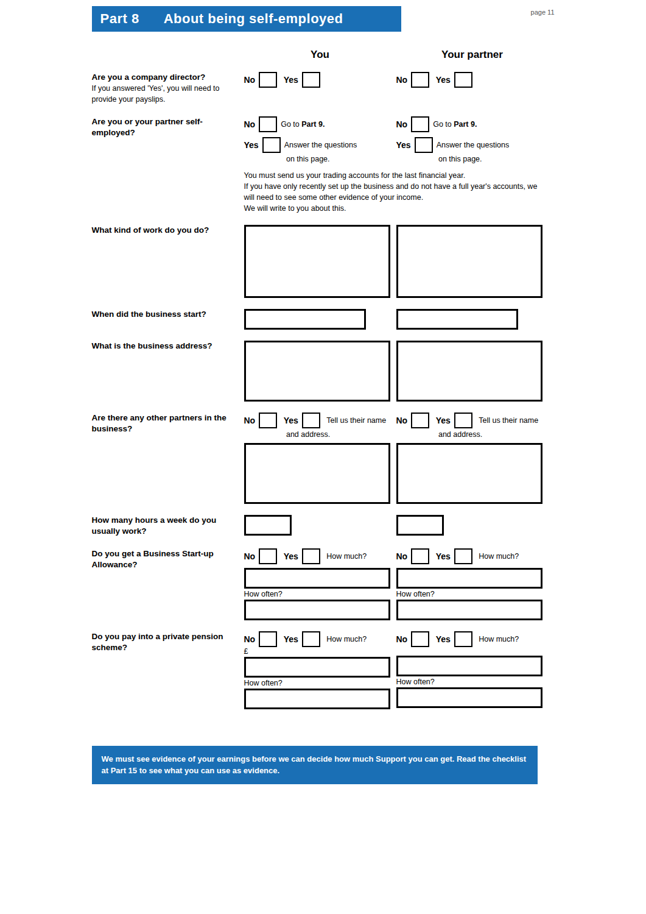page 11
Part 8 About being self-employed
You
Your partner
Are you a company director?
If you answered 'Yes', you will need to provide your payslips.
No Yes
No Yes
Are you or your partner self-employed?
No Go to Part 9.
Yes Answer the questions
on this page.
No Go to Part 9.
Yes Answer the questions
on this page.
You must send us your trading accounts for the last financial year.
If you have only recently set up the business and do not have a full year's accounts, we will need to see some other evidence of your income.
We will write to you about this.
What kind of work do you do?
When did the business start?
What is the business address?
Are there any other partners in the business?
No Yes Tell us their name
and address.
No Yes Tell us their name
and address.
How many hours a week do you usually work?
Do you get a Business Start-up Allowance?
No Yes How much?
How often?
No Yes How much?
How often?
Do you pay into a private pension scheme?
No Yes How much?
£
How often?
No Yes How much?
How often?
We must see evidence of your earnings before we can decide how much Support you can get. Read the checklist at Part 15 to see what you can use as evidence.